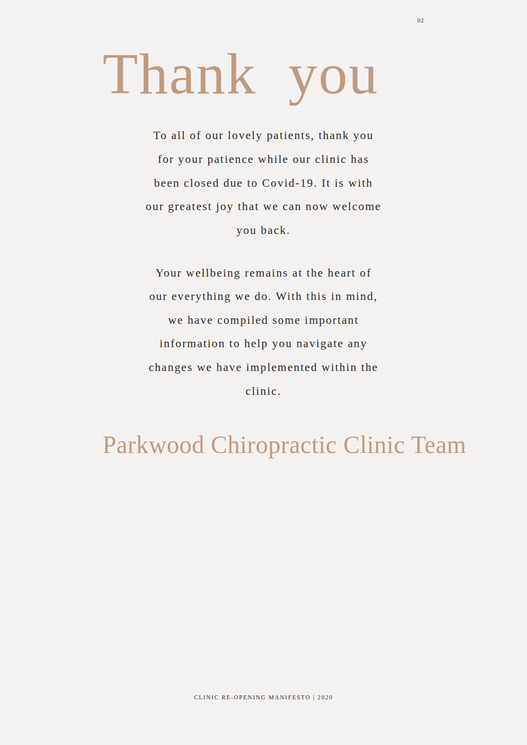02
Thank you
To all of our lovely patients, thank you for your patience while our clinic has been closed due to Covid-19. It is with our greatest joy that we can now welcome you back.
Your wellbeing remains at the heart of our everything we do. With this in mind, we have compiled some important information to help you navigate any changes we have implemented within the clinic.
Parkwood Chiropractic Clinic Team
Clinic Re-Opening Manifesto | 2020